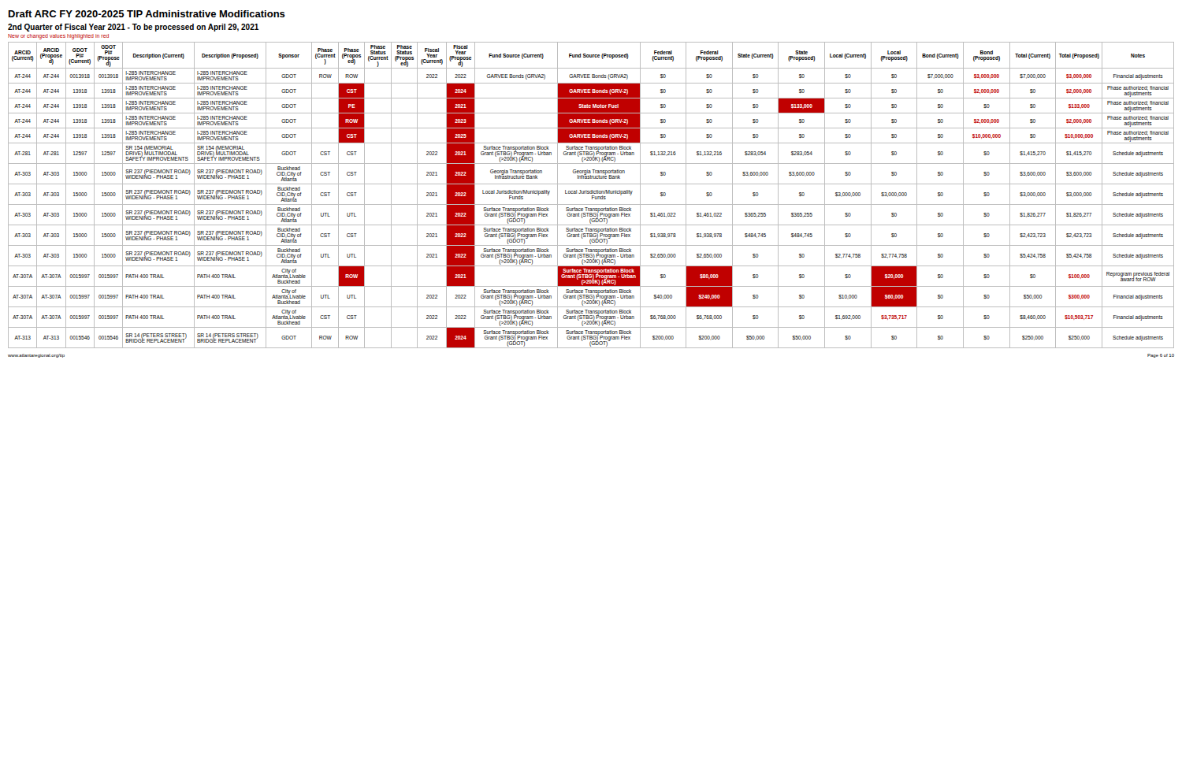Draft ARC FY 2020-2025 TIP Administrative Modifications
2nd Quarter of Fiscal Year 2021 - To be processed on April 29, 2021
New or changed values highlighted in red
| ARCID (Current) | ARCID (Proposed) | GDOT PI# (Current) | GDOT PI# (Proposed) | Description (Current) | Description (Proposed) | Sponsor | Phase (Current) | Phase (Proposed) | Phase Status (Current) | Phase Status (Proposed) | Fiscal Year (Current) | Fiscal Year (Proposed) | Fund Source (Current) | Fund Source (Proposed) | Federal (Current) | Federal (Proposed) | State (Current) | State (Proposed) | Local (Current) | Local (Proposed) | Bond (Current) | Bond (Proposed) | Total (Current) | Total (Proposed) | Notes |
| --- | --- | --- | --- | --- | --- | --- | --- | --- | --- | --- | --- | --- | --- | --- | --- | --- | --- | --- | --- | --- | --- | --- | --- | --- | --- |
| AT-244 | AT-244 | 0013918 | 0013918 | I-285 INTERCHANGE IMPROVEMENTS | I-285 INTERCHANGE IMPROVEMENTS | GDOT | ROW | ROW | | | 2022 | 2022 | GARVEE Bonds (GRVA2) | GARVEE Bonds (GRVA2) | $0 | $0 | $0 | $0 | $0 | $0 | $7,000,000 | $3,000,000 | $7,000,000 | $3,000,000 | Financial adjustments |
| AT-244 | AT-244 | 13918 | 13918 | I-285 INTERCHANGE IMPROVEMENTS | I-285 INTERCHANGE IMPROVEMENTS | GDOT | | CST | | | | 2024 | | GARVEE Bonds (GRV-2) | $0 | $0 | $0 | $0 | $0 | $0 | $0 | $2,000,000 | $0 | $2,000,000 | Phase authorized; financial adjustments |
| AT-244 | AT-244 | 13918 | 13918 | I-285 INTERCHANGE IMPROVEMENTS | I-285 INTERCHANGE IMPROVEMENTS | GDOT | | PE | | | | 2021 | | State Motor Fuel | $0 | $0 | $0 | $133,000 | $0 | $0 | $0 | $0 | $0 | $133,000 | Phase authorized; financial adjustments |
| AT-244 | AT-244 | 13918 | 13918 | I-285 INTERCHANGE IMPROVEMENTS | I-285 INTERCHANGE IMPROVEMENTS | GDOT | | ROW | | | | 2023 | | GARVEE Bonds (GRV-2) | $0 | $0 | $0 | $0 | $0 | $0 | $0 | $2,000,000 | $0 | $2,000,000 | Phase authorized; financial adjustments |
| AT-244 | AT-244 | 13918 | 13918 | I-285 INTERCHANGE IMPROVEMENTS | I-285 INTERCHANGE IMPROVEMENTS | GDOT | | CST | | | | 2025 | | GARVEE Bonds (GRV-2) | $0 | $0 | $0 | $0 | $0 | $0 | $0 | $10,000,000 | $0 | $10,000,000 | Phase authorized; financial adjustments |
| AT-281 | AT-281 | 12597 | 12597 | SR 154 (MEMORIAL DRIVE) MULTIMODAL SAFETY IMPROVEMENTS | SR 154 (MEMORIAL DRIVE) MULTIMODAL SAFETY IMPROVEMENTS | GDOT | CST | CST | | | 2022 | 2021 | Surface Transportation Block Grant (STBG) Program - Urban (>200K) (ARC) | Surface Transportation Block Grant (STBG) Program - Urban (>200K) (ARC) | $1,132,216 | $1,132,216 | $283,054 | $283,054 | $0 | $0 | $0 | $0 | $1,415,270 | $1,415,270 | Schedule adjustments |
| AT-303 | AT-303 | 15000 | 15000 | SR 237 (PIEDMONT ROAD) WIDENING - PHASE 1 | SR 237 (PIEDMONT ROAD) WIDENING - PHASE 1 | Buckhead CID,City of Atlanta | CST | CST | | | 2021 | 2022 | Georgia Transportation Infrastructure Bank | Georgia Transportation Infrastructure Bank | $0 | $0 | $3,600,000 | $3,600,000 | $0 | $0 | $0 | $0 | $3,600,000 | $3,600,000 | Schedule adjustments |
| AT-303 | AT-303 | 15000 | 15000 | SR 237 (PIEDMONT ROAD) WIDENING - PHASE 1 | SR 237 (PIEDMONT ROAD) WIDENING - PHASE 1 | Buckhead CID,City of Atlanta | CST | CST | | | 2021 | 2022 | Local Jurisdiction/Municipality Funds | Local Jurisdiction/Municipality Funds | $0 | $0 | $0 | $0 | $3,000,000 | $3,000,000 | $0 | $0 | $3,000,000 | $3,000,000 | Schedule adjustments |
| AT-303 | AT-303 | 15000 | 15000 | SR 237 (PIEDMONT ROAD) WIDENING - PHASE 1 | SR 237 (PIEDMONT ROAD) WIDENING - PHASE 1 | Buckhead CID,City of Atlanta | UTL | UTL | | | 2021 | 2022 | Surface Transportation Block Grant (STBG) Program Flex (GDOT) | Surface Transportation Block Grant (STBG) Program Flex (GDOT) | $1,461,022 | $1,461,022 | $365,255 | $365,255 | $0 | $0 | $0 | $0 | $1,826,277 | $1,826,277 | Schedule adjustments |
| AT-303 | AT-303 | 15000 | 15000 | SR 237 (PIEDMONT ROAD) WIDENING - PHASE 1 | SR 237 (PIEDMONT ROAD) WIDENING - PHASE 1 | Buckhead CID,City of Atlanta | CST | CST | | | 2021 | 2022 | Surface Transportation Block Grant (STBG) Program Flex (GDOT) | Surface Transportation Block Grant (STBG) Program Flex (GDOT) | $1,938,978 | $1,938,978 | $484,745 | $484,745 | $0 | $0 | $0 | $0 | $2,423,723 | $2,423,723 | Schedule adjustments |
| AT-303 | AT-303 | 15000 | 15000 | SR 237 (PIEDMONT ROAD) WIDENING - PHASE 1 | SR 237 (PIEDMONT ROAD) WIDENING - PHASE 1 | Buckhead CID,City of Atlanta | UTL | UTL | | | 2021 | 2022 | Surface Transportation Block Grant (STBG) Program - Urban (>200K) (ARC) | Surface Transportation Block Grant (STBG) Program - Urban (>200K) (ARC) | $2,650,000 | $2,650,000 | $0 | $0 | $2,774,758 | $2,774,758 | $0 | $0 | $5,424,758 | $5,424,758 | Schedule adjustments |
| AT-307A | AT-307A | 0015997 | 0015997 | PATH 400 TRAIL | PATH 400 TRAIL | City of Atlanta,Livable Buckhead | | ROW | | | | 2021 | | Surface Transportation Block Grant (STBG) Program - Urban (>200K) (ARC) | $0 | $80,000 | $0 | $0 | $0 | $20,000 | $0 | $0 | $0 | $100,000 | Reprogram previous federal award for ROW |
| AT-307A | AT-307A | 0015997 | 0015997 | PATH 400 TRAIL | PATH 400 TRAIL | City of Atlanta,Livable Buckhead | UTL | UTL | | | 2022 | 2022 | Surface Transportation Block Grant (STBG) Program - Urban (>200K) (ARC) | Surface Transportation Block Grant (STBG) Program - Urban (>200K) (ARC) | $40,000 | $240,000 | $0 | $0 | $10,000 | $60,000 | $0 | $0 | $50,000 | $300,000 | Financial adjustments |
| AT-307A | AT-307A | 0015997 | 0015997 | PATH 400 TRAIL | PATH 400 TRAIL | City of Atlanta,Livable Buckhead | CST | CST | | | 2022 | 2022 | Surface Transportation Block Grant (STBG) Program - Urban (>200K) (ARC) | Surface Transportation Block Grant (STBG) Program - Urban (>200K) (ARC) | $6,768,000 | $6,768,000 | $0 | $0 | $1,692,000 | $3,735,717 | $0 | $0 | $8,460,000 | $10,503,717 | Financial adjustments |
| AT-313 | AT-313 | 0015546 | 0015546 | SR 14 (PETERS STREET) BRIDGE REPLACEMENT | SR 14 (PETERS STREET) BRIDGE REPLACEMENT | GDOT | ROW | ROW | | | 2022 | 2024 | Surface Transportation Block Grant (STBG) Program Flex (GDOT) | Surface Transportation Block Grant (STBG) Program Flex (GDOT) | $200,000 | $200,000 | $50,000 | $50,000 | $0 | $0 | $0 | $0 | $250,000 | $250,000 | Schedule adjustments |
www.atlantaregional.org/tip Page 6 of 10